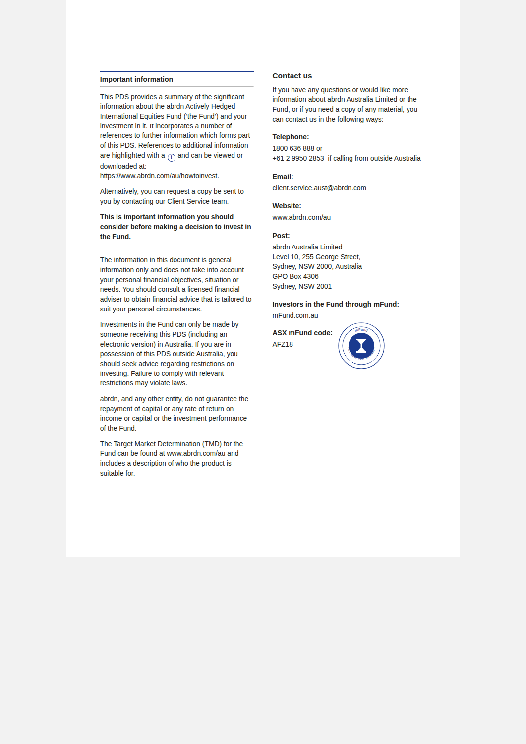Important information
This PDS provides a summary of the significant information about the abrdn Actively Hedged International Equities Fund (‘the Fund’) and your investment in it. It incorporates a number of references to further information which forms part of this PDS. References to additional information are highlighted with a i and can be viewed or downloaded at: https://www.abrdn.com/au/howtoinvest.
Alternatively, you can request a copy be sent to you by contacting our Client Service team.
This is important information you should consider before making a decision to invest in the Fund.
The information in this document is general information only and does not take into account your personal financial objectives, situation or needs. You should consult a licensed financial adviser to obtain financial advice that is tailored to suit your personal circumstances.
Investments in the Fund can only be made by someone receiving this PDS (including an electronic version) in Australia. If you are in possession of this PDS outside Australia, you should seek advice regarding restrictions on investing. Failure to comply with relevant restrictions may violate laws.
abrdn, and any other entity, do not guarantee the repayment of capital or any rate of return on income or capital or the investment performance of the Fund.
The Target Market Determination (TMD) for the Fund can be found at www.abrdn.com/au and includes a description of who the product is suitable for.
Contact us
If you have any questions or would like more information about abrdn Australia Limited or the Fund, or if you need a copy of any material, you can contact us in the following ways:
Telephone:
1800 636 888 or
+61 2 9950 2853 if calling from outside Australia
Email:
client.service.aust@abrdn.com
Website:
www.abrdn.com/au
Post:
abrdn Australia Limited
Level 10, 255 George Street,
Sydney, NSW 2000, Australia
GPO Box 4306
Sydney, NSW 2001
Investors in the Fund through mFund:
mFund.com.au
ASX mFund code:
AFZ18
mFund Foundation Member mFund FOUNDATION MEMBER